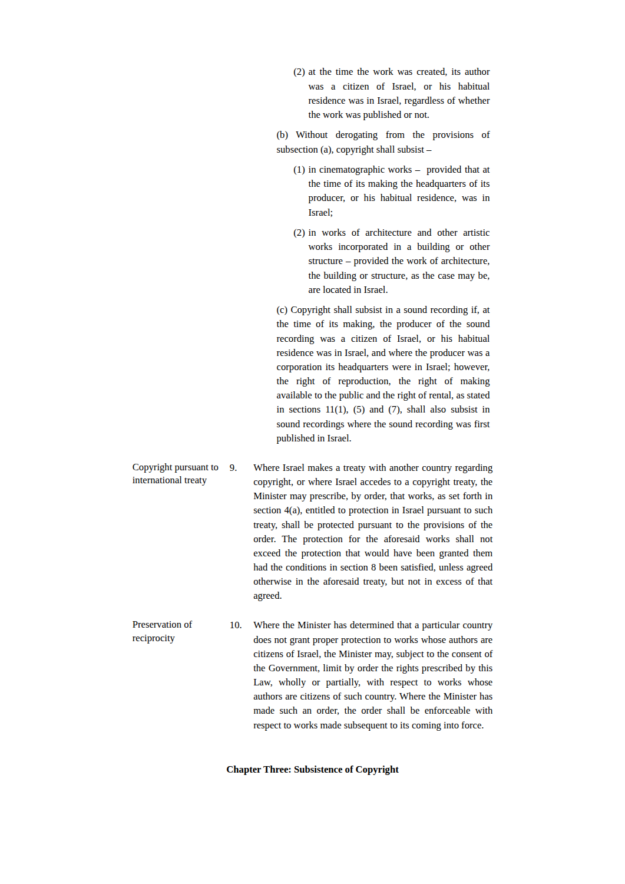(2) at the time the work was created, its author was a citizen of Israel, or his habitual residence was in Israel, regardless of whether the work was published or not.
(b) Without derogating from the provisions of subsection (a), copyright shall subsist –
(1) in cinematographic works – provided that at the time of its making the headquarters of its producer, or his habitual residence, was in Israel;
(2) in works of architecture and other artistic works incorporated in a building or other structure – provided the work of architecture, the building or structure, as the case may be, are located in Israel.
(c) Copyright shall subsist in a sound recording if, at the time of its making, the producer of the sound recording was a citizen of Israel, or his habitual residence was in Israel, and where the producer was a corporation its headquarters were in Israel; however, the right of reproduction, the right of making available to the public and the right of rental, as stated in sections 11(1), (5) and (7), shall also subsist in sound recordings where the sound recording was first published in Israel.
Copyright pursuant to international treaty
9.
Where Israel makes a treaty with another country regarding copyright, or where Israel accedes to a copyright treaty, the Minister may prescribe, by order, that works, as set forth in section 4(a), entitled to protection in Israel pursuant to such treaty, shall be protected pursuant to the provisions of the order. The protection for the aforesaid works shall not exceed the protection that would have been granted them had the conditions in section 8 been satisfied, unless agreed otherwise in the aforesaid treaty, but not in excess of that agreed.
Preservation of reciprocity
10.
Where the Minister has determined that a particular country does not grant proper protection to works whose authors are citizens of Israel, the Minister may, subject to the consent of the Government, limit by order the rights prescribed by this Law, wholly or partially, with respect to works whose authors are citizens of such country. Where the Minister has made such an order, the order shall be enforceable with respect to works made subsequent to its coming into force.
Chapter Three: Subsistence of Copyright